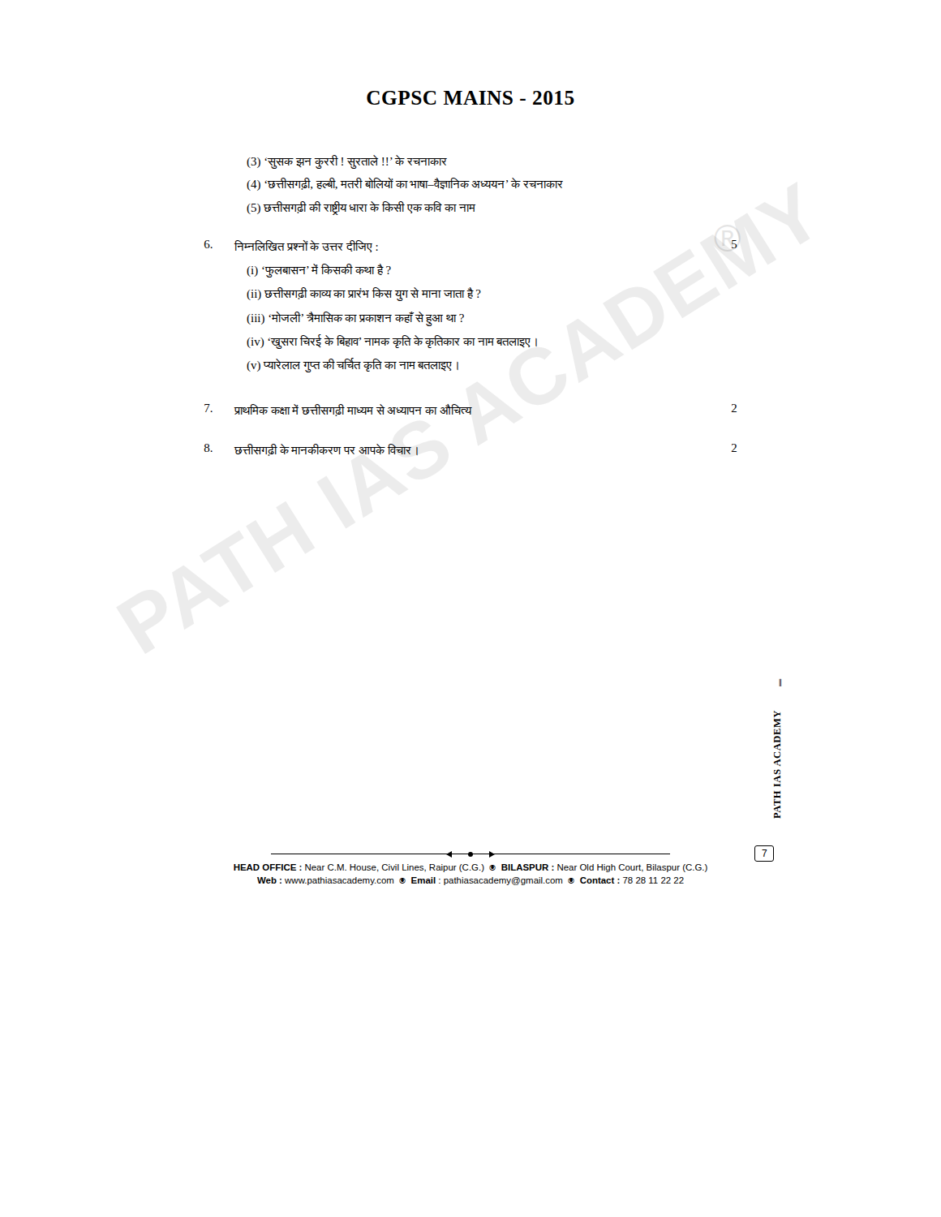PATH IAS ACADEMY
®
CGPSC MAINS - 2015
(3) ‘सुसक झन कुररी ! सुरताले !!’ के रचनाकार
(4) ‘छत्तीसगढ़ी, हल्बी, मतरी बोलियों का भाषा–वैज्ञानिक अध्ययन’ के रचनाकार
(5) छत्तीसगढ़ी की राष्ट्रीय धारा के किसी एक कवि का नाम
6.
निम्नलिखित प्रश्नों के उत्तर दीजिए :
(i) ‘फुलबासन’ में किसकी कथा है ?
(ii) छत्तीसगढ़ी काव्य का प्रारंभ किस युग से माना जाता है ?
(iii) ‘मोजली’ त्रैमासिक का प्रकाशन कहाँ से हुआ था ?
(iv) ‘खुसरा चिरई के बिहाव’ नामक कृति के कृतिकार का नाम बतलाइए।
(v) प्यारेलाल गुप्त की चर्चित कृति का नाम बतलाइए।
5
7.
प्राथमिक कक्षा में छत्तीसगढ़ी माध्यम से अध्यापन का औचित्य
2
8.
छत्तीसगढ़ी के मानकीकरण पर आपके विचार।
2
∥
PATH IAS ACADEMY
7
HEAD OFFICE : Near C.M. House, Civil Lines, Raipur (C.G.) ⦿ BILASPUR : Near Old High Court, Bilaspur (C.G.)
Web : www.pathiasacademy.com ⦿ Email : pathiasacademy@gmail.com ⦿ Contact : 78 28 11 22 22